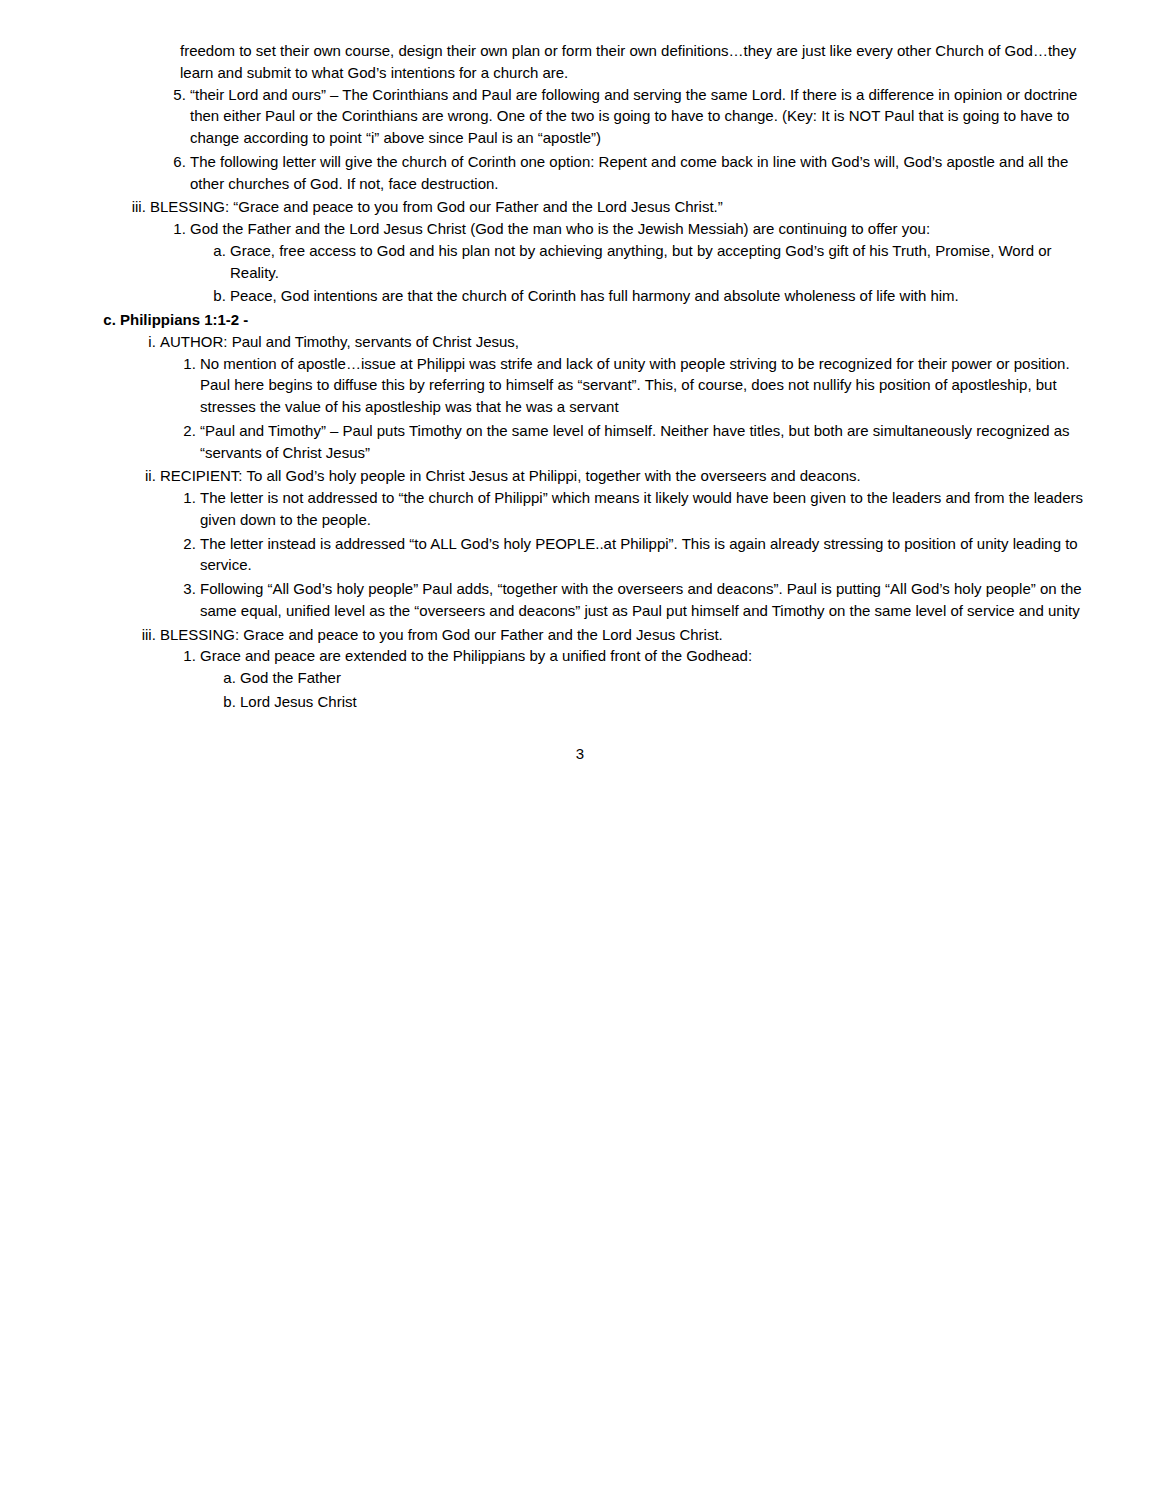freedom to set their own course, design their own plan or form their own definitions…they are just like every other Church of God…they learn and submit to what God’s intentions for a church are.
“their Lord and ours” – The Corinthians and Paul are following and serving the same Lord. If there is a difference in opinion or doctrine then either Paul or the Corinthians are wrong. One of the two is going to have to change. (Key: It is NOT Paul that is going to have to change according to point “i” above since Paul is an “apostle”)
The following letter will give the church of Corinth one option: Repent and come back in line with God’s will, God’s apostle and all the other churches of God. If not, face destruction.
BLESSING: “Grace and peace to you from God our Father and the Lord Jesus Christ.”
God the Father and the Lord Jesus Christ (God the man who is the Jewish Messiah) are continuing to offer you:
Grace, free access to God and his plan not by achieving anything, but by accepting God’s gift of his Truth, Promise, Word or Reality.
Peace, God intentions are that the church of Corinth has full harmony and absolute wholeness of life with him.
Philippians 1:1-2 -
AUTHOR: Paul and Timothy, servants of Christ Jesus,
No mention of apostle…issue at Philippi was strife and lack of unity with people striving to be recognized for their power or position. Paul here begins to diffuse this by referring to himself as “servant”. This, of course, does not nullify his position of apostleship, but stresses the value of his apostleship was that he was a servant
“Paul and Timothy” – Paul puts Timothy on the same level of himself. Neither have titles, but both are simultaneously recognized as “servants of Christ Jesus”
RECIPIENT: To all God’s holy people in Christ Jesus at Philippi, together with the overseers and deacons.
The letter is not addressed to “the church of Philippi” which means it likely would have been given to the leaders and from the leaders given down to the people.
The letter instead is addressed “to ALL God’s holy PEOPLE..at Philippi”. This is again already stressing to position of unity leading to service.
Following “All God’s holy people” Paul adds, “together with the overseers and deacons”. Paul is putting “All God’s holy people” on the same equal, unified level as the “overseers and deacons” just as Paul put himself and Timothy on the same level of service and unity
BLESSING: Grace and peace to you from God our Father and the Lord Jesus Christ.
Grace and peace are extended to the Philippians by a unified front of the Godhead:
God the Father
Lord Jesus Christ
3